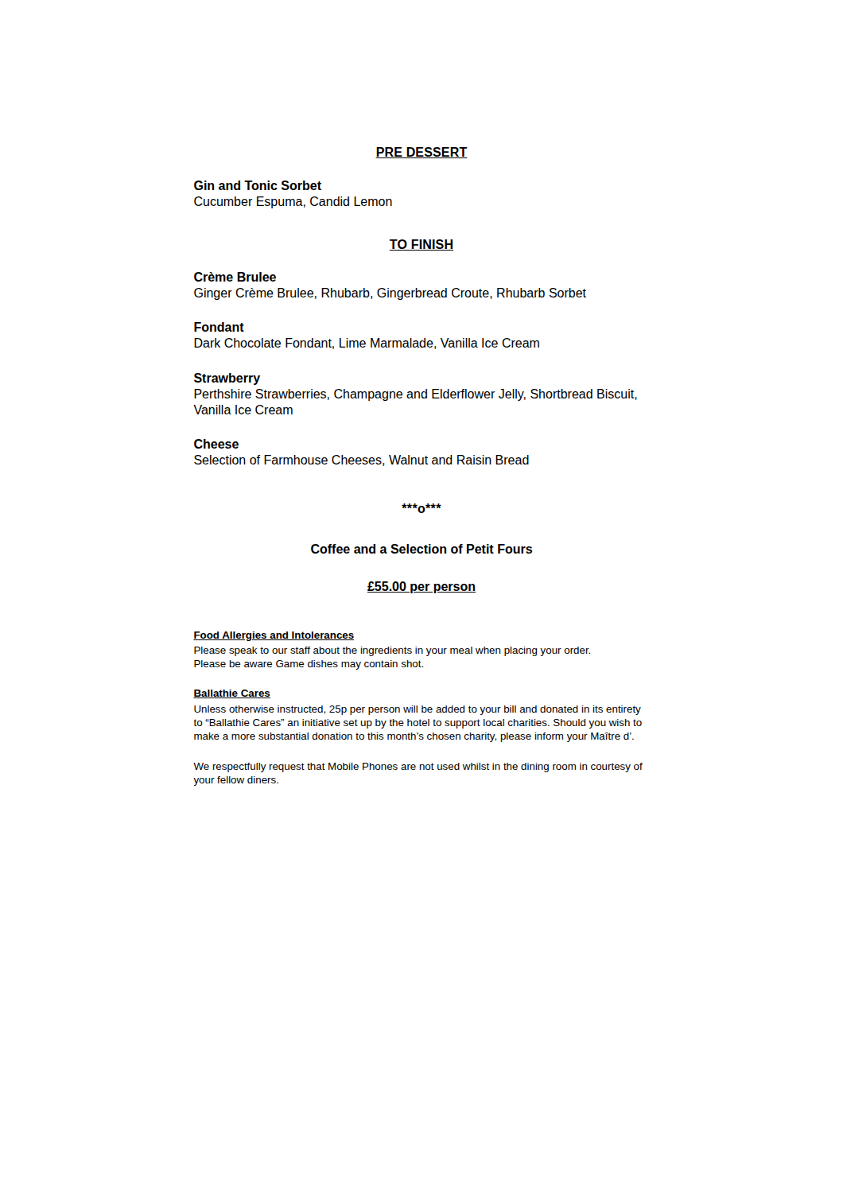PRE DESSERT
Gin and Tonic Sorbet
Cucumber Espuma, Candid Lemon
TO FINISH
Crème Brulee
Ginger Crème Brulee, Rhubarb, Gingerbread Croute, Rhubarb Sorbet
Fondant
Dark Chocolate Fondant, Lime Marmalade, Vanilla Ice Cream
Strawberry
Perthshire Strawberries, Champagne and Elderflower Jelly, Shortbread Biscuit, Vanilla Ice Cream
Cheese
Selection of Farmhouse Cheeses, Walnut and Raisin Bread
***o***
Coffee and a Selection of Petit Fours
£55.00 per person
Food Allergies and Intolerances
Please speak to our staff about the ingredients in your meal when placing your order.
Please be aware Game dishes may contain shot.
Ballathie Cares
Unless otherwise instructed, 25p per person will be added to your bill and donated in its entirety to “Ballathie Cares” an initiative set up by the hotel to support local charities. Should you wish to make a more substantial donation to this month’s chosen charity, please inform your Maître d’.
We respectfully request that Mobile Phones are not used whilst in the dining room in courtesy of your fellow diners.